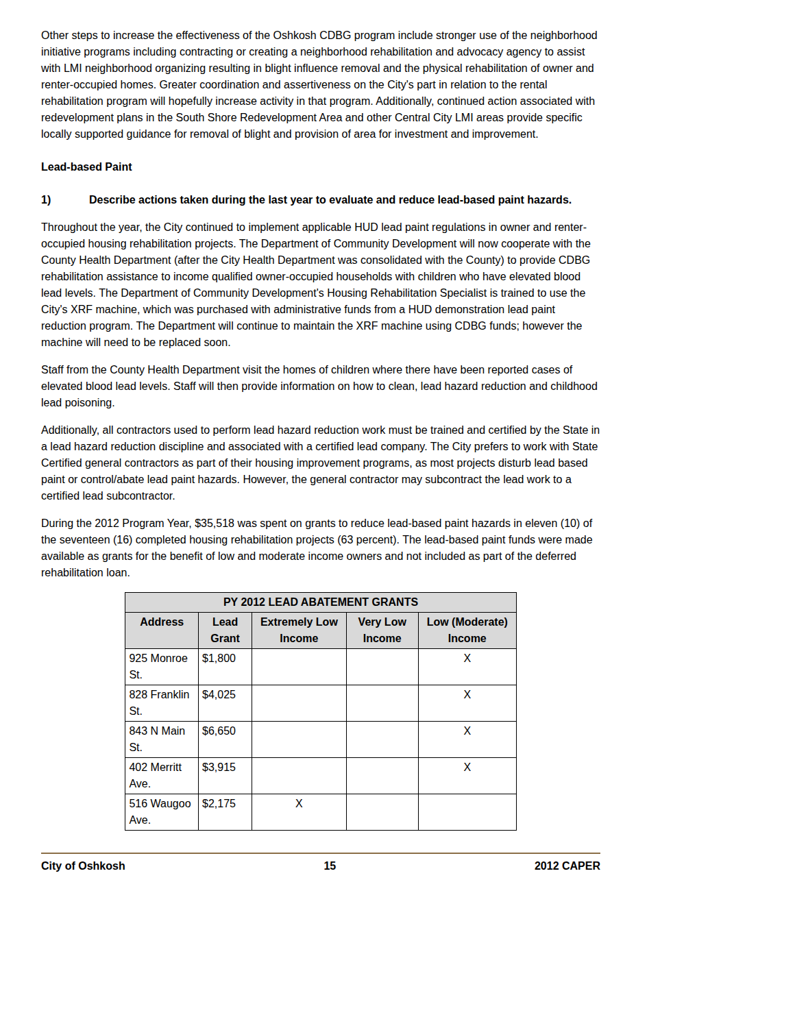Other steps to increase the effectiveness of the Oshkosh CDBG program include stronger use of the neighborhood initiative programs including contracting or creating a neighborhood rehabilitation and advocacy agency to assist with LMI neighborhood organizing resulting in blight influence removal and the physical rehabilitation of owner and renter-occupied homes. Greater coordination and assertiveness on the City's part in relation to the rental rehabilitation program will hopefully increase activity in that program. Additionally, continued action associated with redevelopment plans in the South Shore Redevelopment Area and other Central City LMI areas provide specific locally supported guidance for removal of blight and provision of area for investment and improvement.
Lead-based Paint
1) Describe actions taken during the last year to evaluate and reduce lead-based paint hazards.
Throughout the year, the City continued to implement applicable HUD lead paint regulations in owner and renter-occupied housing rehabilitation projects. The Department of Community Development will now cooperate with the County Health Department (after the City Health Department was consolidated with the County) to provide CDBG rehabilitation assistance to income qualified owner-occupied households with children who have elevated blood lead levels. The Department of Community Development's Housing Rehabilitation Specialist is trained to use the City's XRF machine, which was purchased with administrative funds from a HUD demonstration lead paint reduction program. The Department will continue to maintain the XRF machine using CDBG funds; however the machine will need to be replaced soon.
Staff from the County Health Department visit the homes of children where there have been reported cases of elevated blood lead levels. Staff will then provide information on how to clean, lead hazard reduction and childhood lead poisoning.
Additionally, all contractors used to perform lead hazard reduction work must be trained and certified by the State in a lead hazard reduction discipline and associated with a certified lead company. The City prefers to work with State Certified general contractors as part of their housing improvement programs, as most projects disturb lead based paint or control/abate lead paint hazards. However, the general contractor may subcontract the lead work to a certified lead subcontractor.
During the 2012 Program Year, $35,518 was spent on grants to reduce lead-based paint hazards in eleven (10) of the seventeen (16) completed housing rehabilitation projects (63 percent). The lead-based paint funds were made available as grants for the benefit of low and moderate income owners and not included as part of the deferred rehabilitation loan.
PY 2012 LEAD ABATEMENT GRANTS
| Address | Lead Grant | Extremely Low Income | Very Low Income | Low (Moderate) Income |
| --- | --- | --- | --- | --- |
| 925 Monroe St. | $1,800 | | | X |
| 828 Franklin St. | $4,025 | | | X |
| 843 N Main St. | $6,650 | | | X |
| 402 Merritt Ave. | $3,915 | | | X |
| 516 Waugoo Ave. | $2,175 | X | | |
City of Oshkosh 15 2012 CAPER